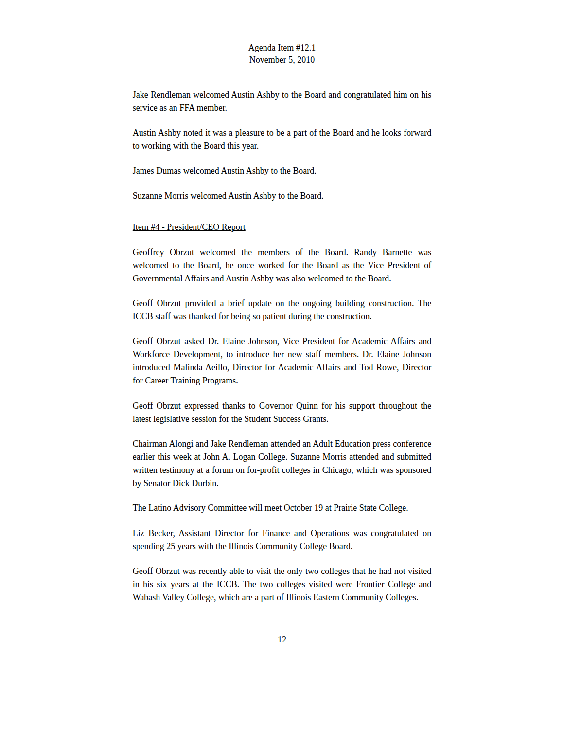Agenda Item #12.1
November 5, 2010
Jake Rendleman welcomed Austin Ashby to the Board and congratulated him on his service as an FFA member.
Austin Ashby noted it was a pleasure to be a part of the Board and he looks forward to working with the Board this year.
James Dumas welcomed Austin Ashby to the Board.
Suzanne Morris welcomed Austin Ashby to the Board.
Item #4 - President/CEO Report
Geoffrey Obrzut welcomed the members of the Board. Randy Barnette was welcomed to the Board, he once worked for the Board as the Vice President of Governmental Affairs and Austin Ashby was also welcomed to the Board.
Geoff Obrzut provided a brief update on the ongoing building construction. The ICCB staff was thanked for being so patient during the construction.
Geoff Obrzut asked Dr. Elaine Johnson, Vice President for Academic Affairs and Workforce Development, to introduce her new staff members. Dr. Elaine Johnson introduced Malinda Aeillo, Director for Academic Affairs and Tod Rowe, Director for Career Training Programs.
Geoff Obrzut expressed thanks to Governor Quinn for his support throughout the latest legislative session for the Student Success Grants.
Chairman Alongi and Jake Rendleman attended an Adult Education press conference earlier this week at John A. Logan College. Suzanne Morris attended and submitted written testimony at a forum on for-profit colleges in Chicago, which was sponsored by Senator Dick Durbin.
The Latino Advisory Committee will meet October 19 at Prairie State College.
Liz Becker, Assistant Director for Finance and Operations was congratulated on spending 25 years with the Illinois Community College Board.
Geoff Obrzut was recently able to visit the only two colleges that he had not visited in his six years at the ICCB. The two colleges visited were Frontier College and Wabash Valley College, which are a part of Illinois Eastern Community Colleges.
12